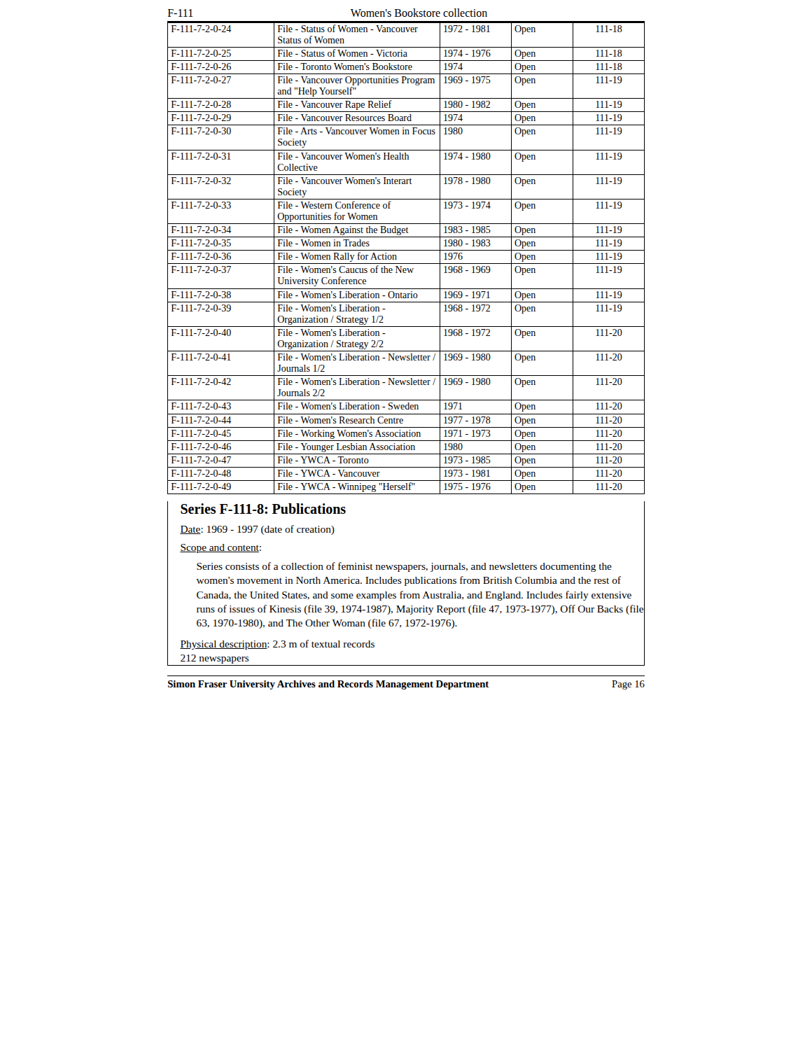F-111
Women's Bookstore collection
| F-111-7-2-0-24 | File - Status of Women - Vancouver Status of Women | 1972 - 1981 | Open | 111-18 |
| F-111-7-2-0-25 | File - Status of Women - Victoria | 1974 - 1976 | Open | 111-18 |
| F-111-7-2-0-26 | File - Toronto Women's Bookstore | 1974 | Open | 111-18 |
| F-111-7-2-0-27 | File - Vancouver Opportunities Program and "Help Yourself" | 1969 - 1975 | Open | 111-19 |
| F-111-7-2-0-28 | File - Vancouver Rape Relief | 1980 - 1982 | Open | 111-19 |
| F-111-7-2-0-29 | File - Vancouver Resources Board | 1974 | Open | 111-19 |
| F-111-7-2-0-30 | File - Arts - Vancouver Women in Focus Society | 1980 | Open | 111-19 |
| F-111-7-2-0-31 | File - Vancouver Women's Health Collective | 1974 - 1980 | Open | 111-19 |
| F-111-7-2-0-32 | File - Vancouver Women's Interart Society | 1978 - 1980 | Open | 111-19 |
| F-111-7-2-0-33 | File - Western Conference of Opportunities for Women | 1973 - 1974 | Open | 111-19 |
| F-111-7-2-0-34 | File - Women Against the Budget | 1983 - 1985 | Open | 111-19 |
| F-111-7-2-0-35 | File - Women in Trades | 1980 - 1983 | Open | 111-19 |
| F-111-7-2-0-36 | File - Women Rally for Action | 1976 | Open | 111-19 |
| F-111-7-2-0-37 | File - Women's Caucus of the New University Conference | 1968 - 1969 | Open | 111-19 |
| F-111-7-2-0-38 | File - Women's Liberation - Ontario | 1969 - 1971 | Open | 111-19 |
| F-111-7-2-0-39 | File - Women's Liberation - Organization / Strategy 1/2 | 1968 - 1972 | Open | 111-19 |
| F-111-7-2-0-40 | File - Women's Liberation - Organization / Strategy 2/2 | 1968 - 1972 | Open | 111-20 |
| F-111-7-2-0-41 | File - Women's Liberation - Newsletter / Journals 1/2 | 1969 - 1980 | Open | 111-20 |
| F-111-7-2-0-42 | File - Women's Liberation - Newsletter / Journals 2/2 | 1969 - 1980 | Open | 111-20 |
| F-111-7-2-0-43 | File - Women's Liberation - Sweden | 1971 | Open | 111-20 |
| F-111-7-2-0-44 | File - Women's Research Centre | 1977 - 1978 | Open | 111-20 |
| F-111-7-2-0-45 | File - Working Women's Association | 1971 - 1973 | Open | 111-20 |
| F-111-7-2-0-46 | File - Younger Lesbian Association | 1980 | Open | 111-20 |
| F-111-7-2-0-47 | File - YWCA - Toronto | 1973 - 1985 | Open | 111-20 |
| F-111-7-2-0-48 | File - YWCA - Vancouver | 1973 - 1981 | Open | 111-20 |
| F-111-7-2-0-49 | File - YWCA - Winnipeg "Herself" | 1975 - 1976 | Open | 111-20 |
Series F-111-8: Publications
Date: 1969 - 1997 (date of creation)
Scope and content:
Series consists of a collection of feminist newspapers, journals, and newsletters documenting the women's movement in North America. Includes publications from British Columbia and the rest of Canada, the United States, and some examples from Australia, and England. Includes fairly extensive runs of issues of Kinesis (file 39, 1974-1987), Majority Report (file 47, 1973-1977), Off Our Backs (file 63, 1970-1980), and The Other Woman (file 67, 1972-1976).
Physical description: 2.3 m of textual records
212 newspapers
Simon Fraser University Archives and Records Management Department
Page 16